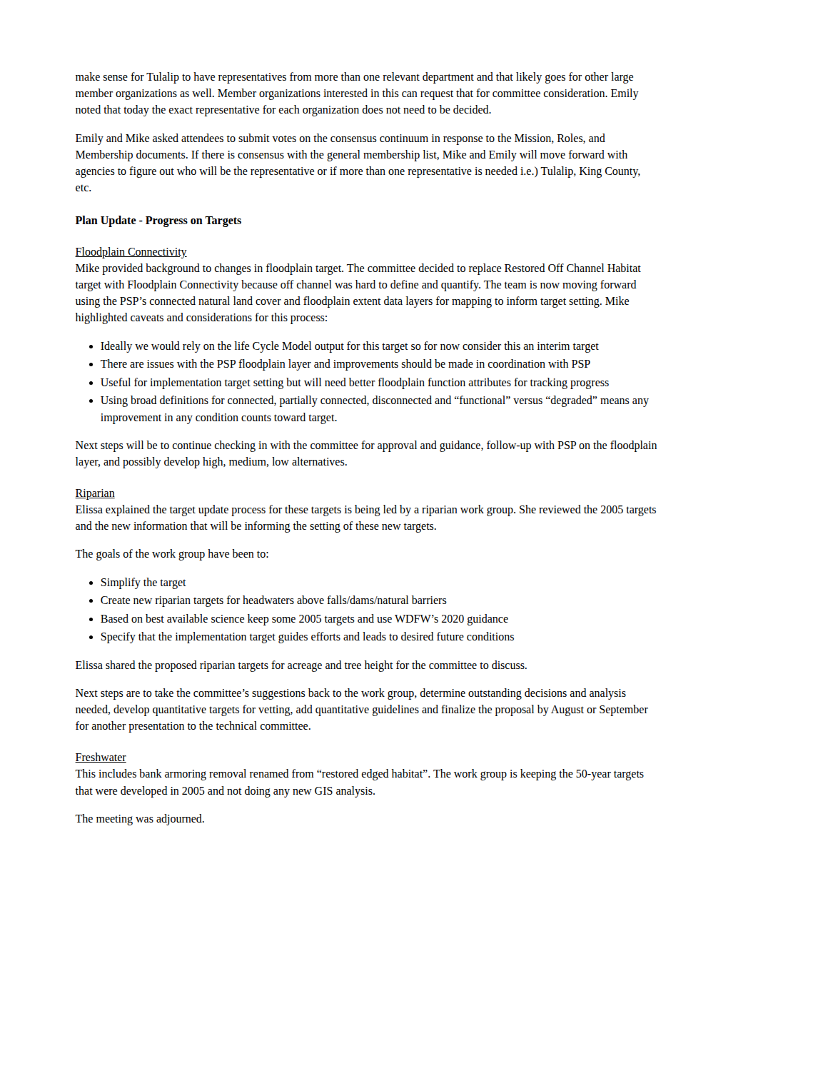make sense for Tulalip to have representatives from more than one relevant department and that likely goes for other large member organizations as well. Member organizations interested in this can request that for committee consideration. Emily noted that today the exact representative for each organization does not need to be decided.
Emily and Mike asked attendees to submit votes on the consensus continuum in response to the Mission, Roles, and Membership documents. If there is consensus with the general membership list, Mike and Emily will move forward with agencies to figure out who will be the representative or if more than one representative is needed i.e.) Tulalip, King County, etc.
Plan Update - Progress on Targets
Floodplain Connectivity
Mike provided background to changes in floodplain target. The committee decided to replace Restored Off Channel Habitat target with Floodplain Connectivity because off channel was hard to define and quantify. The team is now moving forward using the PSP’s connected natural land cover and floodplain extent data layers for mapping to inform target setting. Mike highlighted caveats and considerations for this process:
Ideally we would rely on the life Cycle Model output for this target so for now consider this an interim target
There are issues with the PSP floodplain layer and improvements should be made in coordination with PSP
Useful for implementation target setting but will need better floodplain function attributes for tracking progress
Using broad definitions for connected, partially connected, disconnected and “functional” versus “degraded” means any improvement in any condition counts toward target.
Next steps will be to continue checking in with the committee for approval and guidance, follow-up with PSP on the floodplain layer, and possibly develop high, medium, low alternatives.
Riparian
Elissa explained the target update process for these targets is being led by a riparian work group. She reviewed the 2005 targets and the new information that will be informing the setting of these new targets.
The goals of the work group have been to:
Simplify the target
Create new riparian targets for headwaters above falls/dams/natural barriers
Based on best available science keep some 2005 targets and use WDFW’s 2020 guidance
Specify that the implementation target guides efforts and leads to desired future conditions
Elissa shared the proposed riparian targets for acreage and tree height for the committee to discuss.
Next steps are to take the committee’s suggestions back to the work group, determine outstanding decisions and analysis needed, develop quantitative targets for vetting, add quantitative guidelines and finalize the proposal by August or September for another presentation to the technical committee.
Freshwater
This includes bank armoring removal renamed from “restored edged habitat”. The work group is keeping the 50-year targets that were developed in 2005 and not doing any new GIS analysis.
The meeting was adjourned.